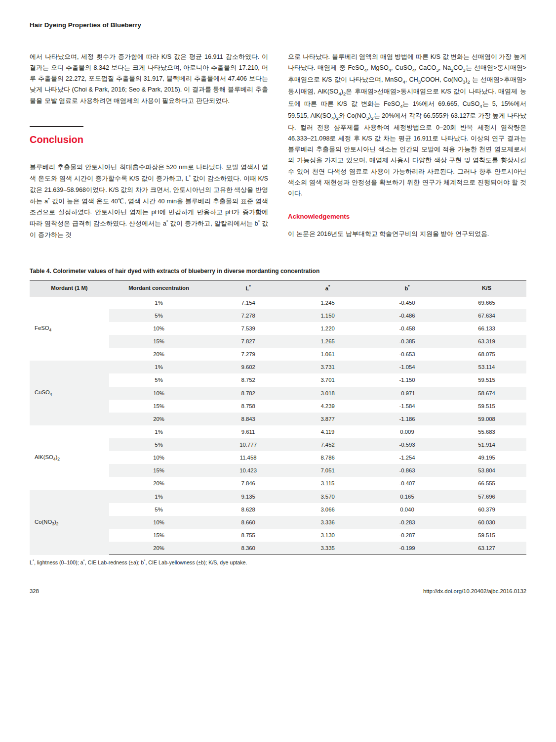Hair Dyeing Properties of Blueberry
에서 나타났으며, 세정 횟수가 증가함에 따라 K/S 값은 평균 16.911 감소하였다. 이 결과는 오디 추출물의 8.342 보다는 크게 나타났으며, 아로니아 추출물의 17.210, 머루 추출물의 22.272, 포도껍질 추출물의 31.917, 블랙베리 추출물에서 47.406 보다는 낮게 나타났다 (Choi & Park, 2016; Seo & Park, 2015). 이 결과를 통해 블루베리 추출물을 모발 염료로 사용하려면 매염제의 사용이 필요하다고 판단되었다.
Conclusion
블루베리 추출물의 안토시아닌 최대흡수파장은 520 nm로 나타났다. 모발 염색시 염색 온도와 염색 시간이 증가할수록 K/S 값이 증가하고, L* 값이 감소하였다. 이때 K/S 값은 21.639–58.968이었다. K/S 값의 차가 크면서, 안토시아닌의 고유한 색상을 반영하는 a* 값이 높은 염색 온도 40℃, 염색 시간 40 min을 블루베리 추출물의 표준 염색 조건으로 설정하였다. 안토시아닌 염제는 pH에 민감하게 반응하고 pH가 증가함에 따라 염착성은 급격히 감소하였다. 산성에서는 a* 값이 증가하고, 알칼리에서는 b* 값이 증가하는 것
으로 나타났다. 블루베리 염액의 매염 방법에 따른 K/S 값 변화는 선매염이 가장 높게 나타났다. 매염제 중 FeSO4, MgSO4, CuSO4, CaCO3, Na2CO3는 선매염>동시매염>후매염으로 K/S 값이 나타났으며, MnSO4, CH3COOH, Co(NO3)2 는 선매염>후매염>동시매염, AlK(SO4)2은 후매염>선매염>동시매염으로 K/S 값이 나타났다. 매염제 농도에 따른 따른 K/S 값 변화는 FeSO4는 1%에서 69.665, CuSO4는 5, 15%에서 59.515, AlK(SO4)2와 Co(NO3)2는 20%에서 각각 66.555와 63.127로 가장 높게 나타났다. 컬러 전용 샴푸제를 사용하여 세정방법으로 0–20회 반복 세정시 염착량은 46.333–21.098로 세정 후 K/S 값 차는 평균 16.911로 나타났다. 이상의 연구 결과는 블루베리 추출물의 안토시아닌 색소는 인간의 모발에 적용 가능한 천연 염모제로서의 가능성을 가지고 있으며, 매염제 사용시 다양한 색상 구현 및 염착도를 향상시킬 수 있어 천연 다색성 염료로 사용이 가능하리라 사료된다. 그러나 향후 안토시아닌 색소의 염색 재현성과 안정성을 확보하기 위한 연구가 체계적으로 진행되어야 할 것이다.
Acknowledgements
이 논문은 2016년도 남부대학교 학술연구비의 지원을 받아 연구되었음.
Table 4. Colorimeter values of hair dyed with extracts of blueberry in diverse mordanting concentration
| Mordant (1 M) | Mordant concentration | L * | a * | b * | K/S |
| --- | --- | --- | --- | --- | --- |
| FeSO 4 | 1% | 7.154 | 1.245 | -0.450 | 69.665 |
| 5% | 7.278 | 1.150 | -0.486 | 67.634 |
| 10% | 7.539 | 1.220 | -0.458 | 66.133 |
| 15% | 7.827 | 1.265 | -0.385 | 63.319 |
| 20% | 7.279 | 1.061 | -0.653 | 68.075 |
| CuSO 4 | 1% | 9.602 | 3.731 | -1.054 | 53.114 |
| 5% | 8.752 | 3.701 | -1.150 | 59.515 |
| 10% | 8.782 | 3.018 | -0.971 | 58.674 |
| 15% | 8.758 | 4.239 | -1.584 | 59.515 |
| 20% | 8.843 | 3.877 | -1.186 | 59.008 |
| AlK(SO 4 ) 2 | 1% | 9.611 | 4.119 | 0.009 | 55.683 |
| 5% | 10.777 | 7.452 | -0.593 | 51.914 |
| 10% | 11.458 | 8.786 | -1.254 | 49.195 |
| 15% | 10.423 | 7.051 | -0.863 | 53.804 |
| 20% | 7.846 | 3.115 | -0.407 | 66.555 |
| Co(NO 3 ) 2 | 1% | 9.135 | 3.570 | 0.165 | 57.696 |
| 5% | 8.628 | 3.066 | 0.040 | 60.379 |
| 10% | 8.660 | 3.336 | -0.283 | 60.030 |
| 15% | 8.755 | 3.130 | -0.287 | 59.515 |
| 20% | 8.360 | 3.335 | -0.199 | 63.127 |
L*, lightness (0–100); a*, CIE Lab-redness (±a); b*, CIE Lab-yellowness (±b); K/S, dye uptake.
328 http://dx.doi.org/10.20402/ajbc.2016.0132